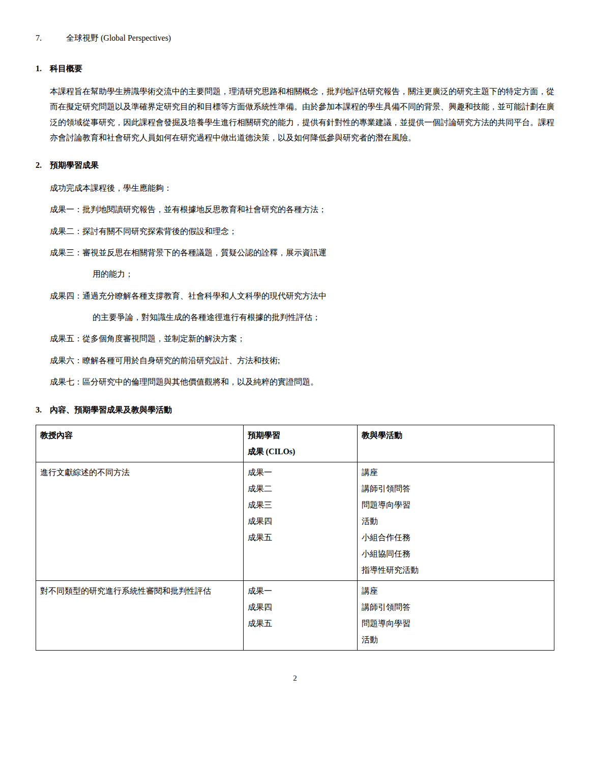7. 全球視野 (Global Perspectives)
1. 科目概要
本課程旨在幫助學生辨識學術交流中的主要問題，理清研究思路和相關概念，批判地評估研究報告，關注更廣泛的研究主題下的特定方面，從而在擬定研究問題以及準確界定研究目的和目標等方面做系統性準備。由於參加本課程的學生具備不同的背景、興趣和技能，並可能計劃在廣泛的領域從事研究，因此課程會發掘及培養學生進行相關研究的能力，提供有針對性的專業建議，並提供一個討論研究方法的共同平台。課程亦會討論教育和社會研究人員如何在研究過程中做出道德決策，以及如何降低參與研究者的潛在風險。
2. 預期學習成果
成功完成本課程後，學生應能夠：
成果一：批判地閱讀研究報告，並有根據地反思教育和社會研究的各種方法；
成果二：探討有關不同研究探索背後的假設和理念；
成果三：審視並反思在相關背景下的各種議題，質疑公認的詮釋，展示資訊運
用的能力；
成果四：通過充分瞭解各種支撐教育、社會科學和人文科學的現代研究方法中
的主要爭論，對知識生成的各種途徑進行有根據的批判性評估；
成果五：從多個角度審視問題，並制定新的解決方案；
成果六：瞭解各種可用於自身研究的前沿研究設計、方法和技術;
成果七：區分研究中的倫理問題與其他價值觀將和，以及純粹的實證問題。
3. 內容、預期學習成果及教與學活動
| 教授內容 | 預期學習 成果 (CILOs) | 教與學活動 |
| --- | --- | --- |
| 進行文獻綜述的不同方法 | 成果一 成果二 成果三 成果四 成果五 | 講座 講師引領問答 問題導向學習 活動 小組合作任務 小組協同任務 指導性研究活動 |
| 對不同類型的研究進行系統性審閱和批判性評估 | 成果一 成果四 成果五 | 講座 講師引領問答 問題導向學習 活動 |
2